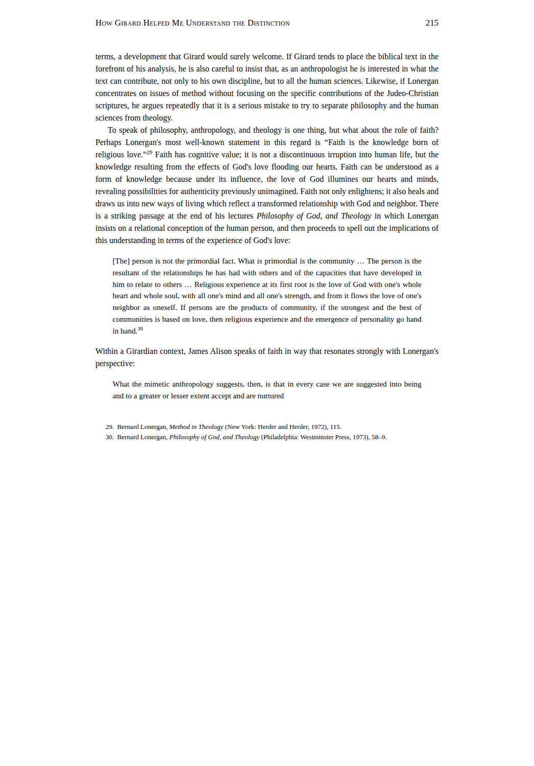How Girard Helped Me Understand the Distinction 215
terms, a development that Girard would surely welcome. If Girard tends to place the biblical text in the forefront of his analysis, he is also careful to insist that, as an anthropologist he is interested in what the text can contribute, not only to his own discipline, but to all the human sciences. Likewise, if Lonergan concentrates on issues of method without focusing on the specific contributions of the Judeo-Christian scriptures, he argues repeatedly that it is a serious mistake to try to separate philosophy and the human sciences from theology.
To speak of philosophy, anthropology, and theology is one thing, but what about the role of faith? Perhaps Lonergan's most well-known statement in this regard is “Faith is the knowledge born of religious love.”29 Faith has cognitive value; it is not a discontinuous irruption into human life, but the knowledge resulting from the effects of God's love flooding our hearts. Faith can be understood as a form of knowledge because under its influence, the love of God illumines our hearts and minds, revealing possibilities for authenticity previously unimagined. Faith not only enlightens; it also heals and draws us into new ways of living which reflect a transformed relationship with God and neighbor. There is a striking passage at the end of his lectures Philosophy of God, and Theology in which Lonergan insists on a relational conception of the human person, and then proceeds to spell out the implications of this understanding in terms of the experience of God's love:
[The] person is not the primordial fact. What is primordial is the community … The person is the resultant of the relationships he has had with others and of the capacities that have developed in him to relate to others … Religious experience at its first root is the love of God with one's whole heart and whole soul, with all one's mind and all one's strength, and from it flows the love of one's neighbor as oneself. If persons are the products of community, if the strongest and the best of communities is based on love, then religious experience and the emergence of personality go hand in hand.30
Within a Girardian context, James Alison speaks of faith in way that resonates strongly with Lonergan's perspective:
What the mimetic anthropology suggests, then, is that in every case we are suggested into being and to a greater or lesser extent accept and are nurtured
29. Bernard Lonergan, Method in Theology (New York: Herder and Herder, 1972), 115.
30. Bernard Lonergan, Philosophy of God, and Theology (Philadelphia: Westminster Press, 1973), 58–9.